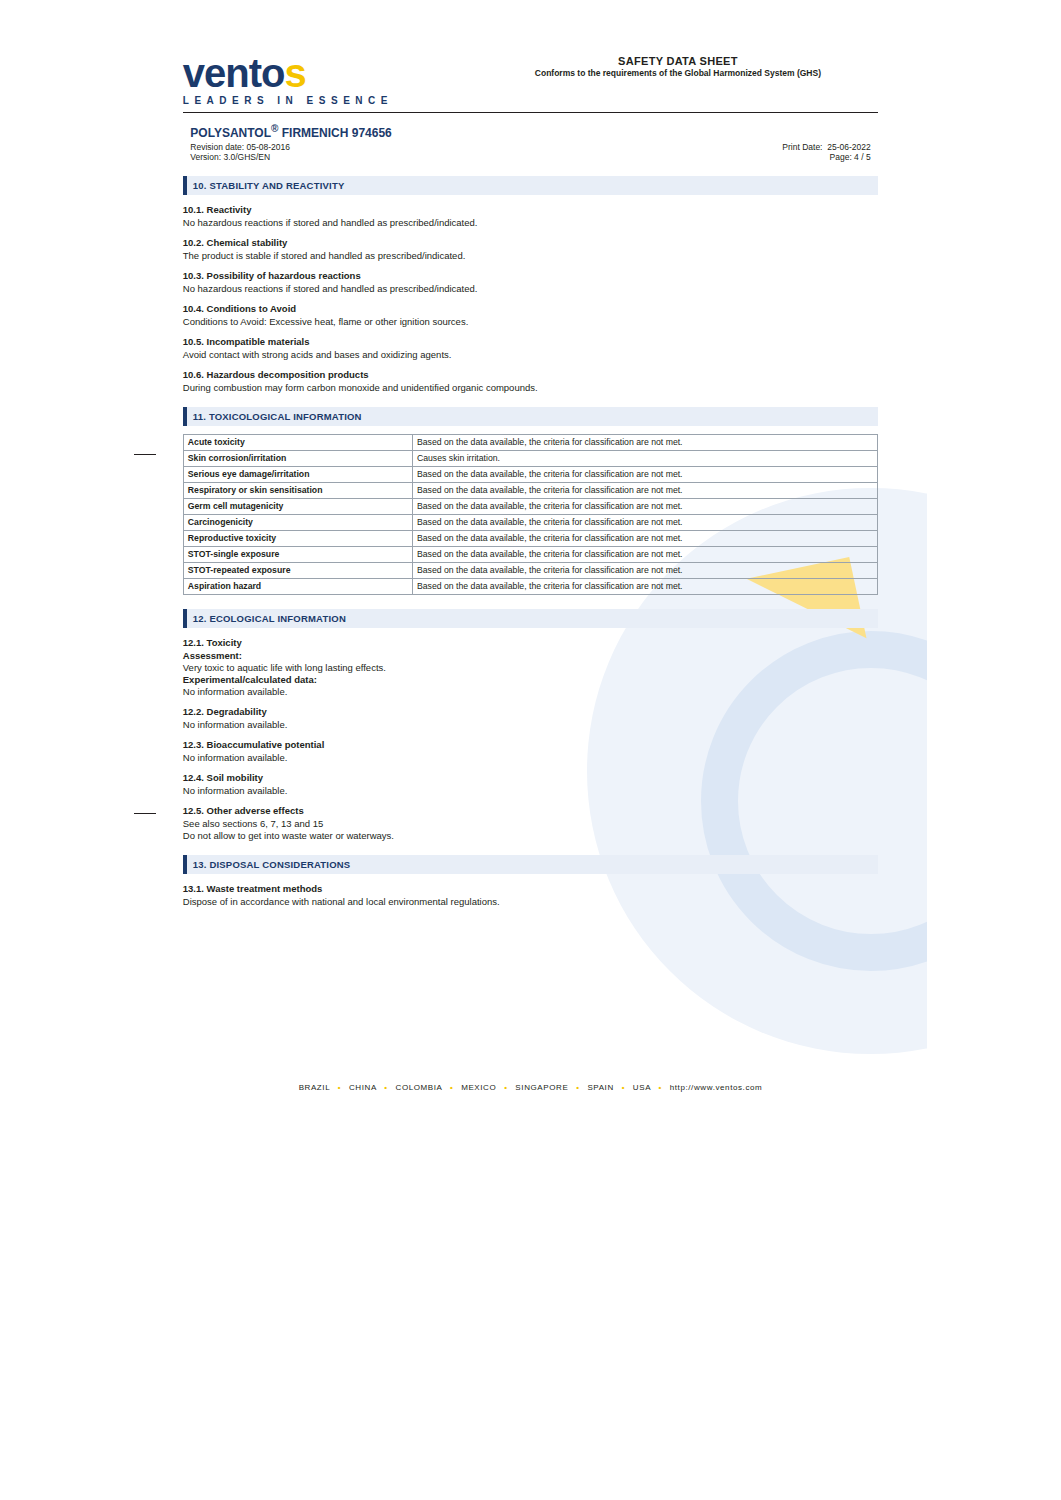ventos
LEADERS IN ESSENCE
SAFETY DATA SHEET
Conforms to the requirements of the Global Harmonized System (GHS)
POLYSANTOL® FIRMENICH 974656
Revision date: 05-08-2016
Version: 3.0/GHS/EN
Print Date: 25-06-2022
Page: 4 / 5
10. STABILITY AND REACTIVITY
10.1. Reactivity
No hazardous reactions if stored and handled as prescribed/indicated.
10.2. Chemical stability
The product is stable if stored and handled as prescribed/indicated.
10.3. Possibility of hazardous reactions
No hazardous reactions if stored and handled as prescribed/indicated.
10.4. Conditions to Avoid
Conditions to Avoid: Excessive heat, flame or other ignition sources.
10.5. Incompatible materials
Avoid contact with strong acids and bases and oxidizing agents.
10.6. Hazardous decomposition products
During combustion may form carbon monoxide and unidentified organic compounds.
11. TOXICOLOGICAL INFORMATION
| Acute toxicity | Based on the data available, the criteria for classification are not met. |
| Skin corrosion/irritation | Causes skin irritation. |
| Serious eye damage/irritation | Based on the data available, the criteria for classification are not met. |
| Respiratory or skin sensitisation | Based on the data available, the criteria for classification are not met. |
| Germ cell mutagenicity | Based on the data available, the criteria for classification are not met. |
| Carcinogenicity | Based on the data available, the criteria for classification are not met. |
| Reproductive toxicity | Based on the data available, the criteria for classification are not met. |
| STOT-single exposure | Based on the data available, the criteria for classification are not met. |
| STOT-repeated exposure | Based on the data available, the criteria for classification are not met. |
| Aspiration hazard | Based on the data available, the criteria for classification are not met. |
12. ECOLOGICAL INFORMATION
12.1. Toxicity
Assessment:
Very toxic to aquatic life with long lasting effects.
Experimental/calculated data:
No information available.
12.2. Degradability
No information available.
12.3. Bioaccumulative potential
No information available.
12.4. Soil mobility
No information available.
12.5. Other adverse effects
See also sections 6, 7, 13 and 15
Do not allow to get into waste water or waterways.
13. DISPOSAL CONSIDERATIONS
13.1. Waste treatment methods
Dispose of in accordance with national and local environmental regulations.
BRAZIL • CHINA • COLOMBIA • MEXICO • SINGAPORE • SPAIN • USA • http://www.ventos.com